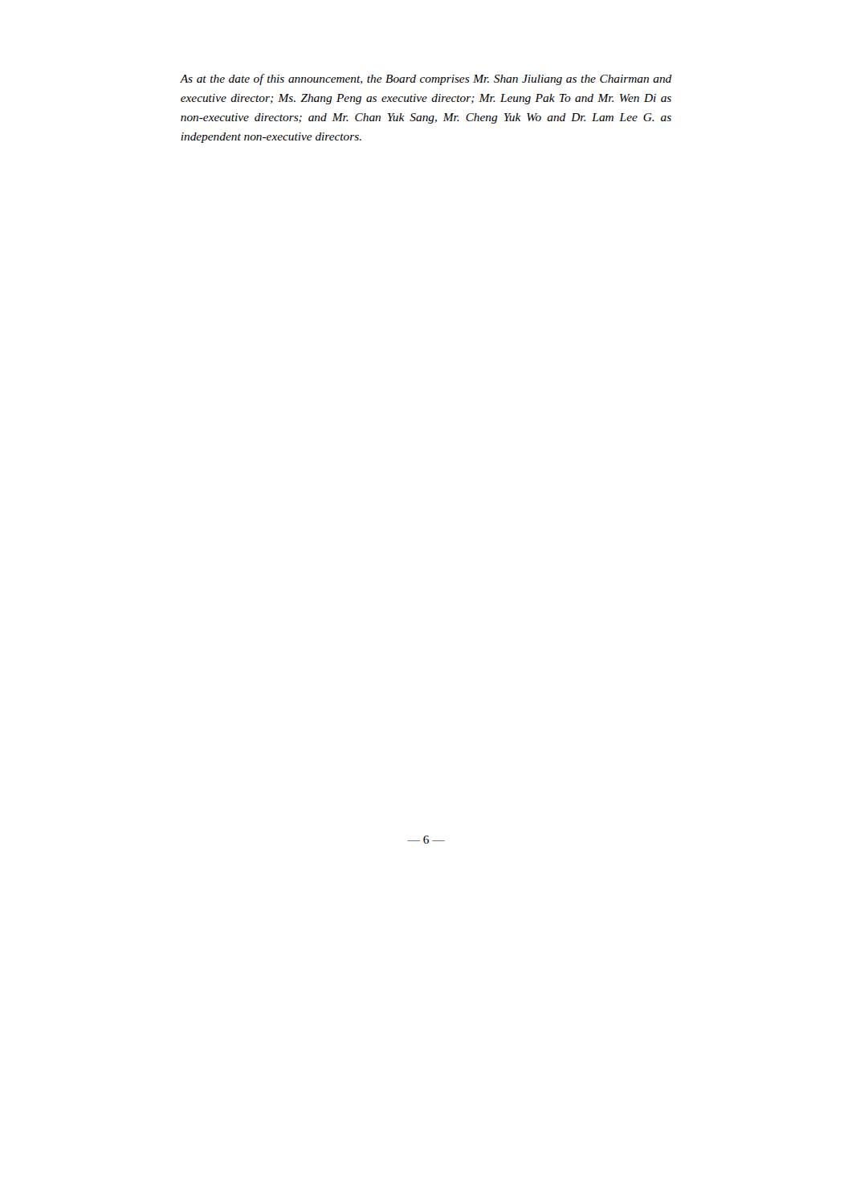As at the date of this announcement, the Board comprises Mr. Shan Jiuliang as the Chairman and executive director; Ms. Zhang Peng as executive director; Mr. Leung Pak To and Mr. Wen Di as non-executive directors; and Mr. Chan Yuk Sang, Mr. Cheng Yuk Wo and Dr. Lam Lee G. as independent non-executive directors.
— 6 —